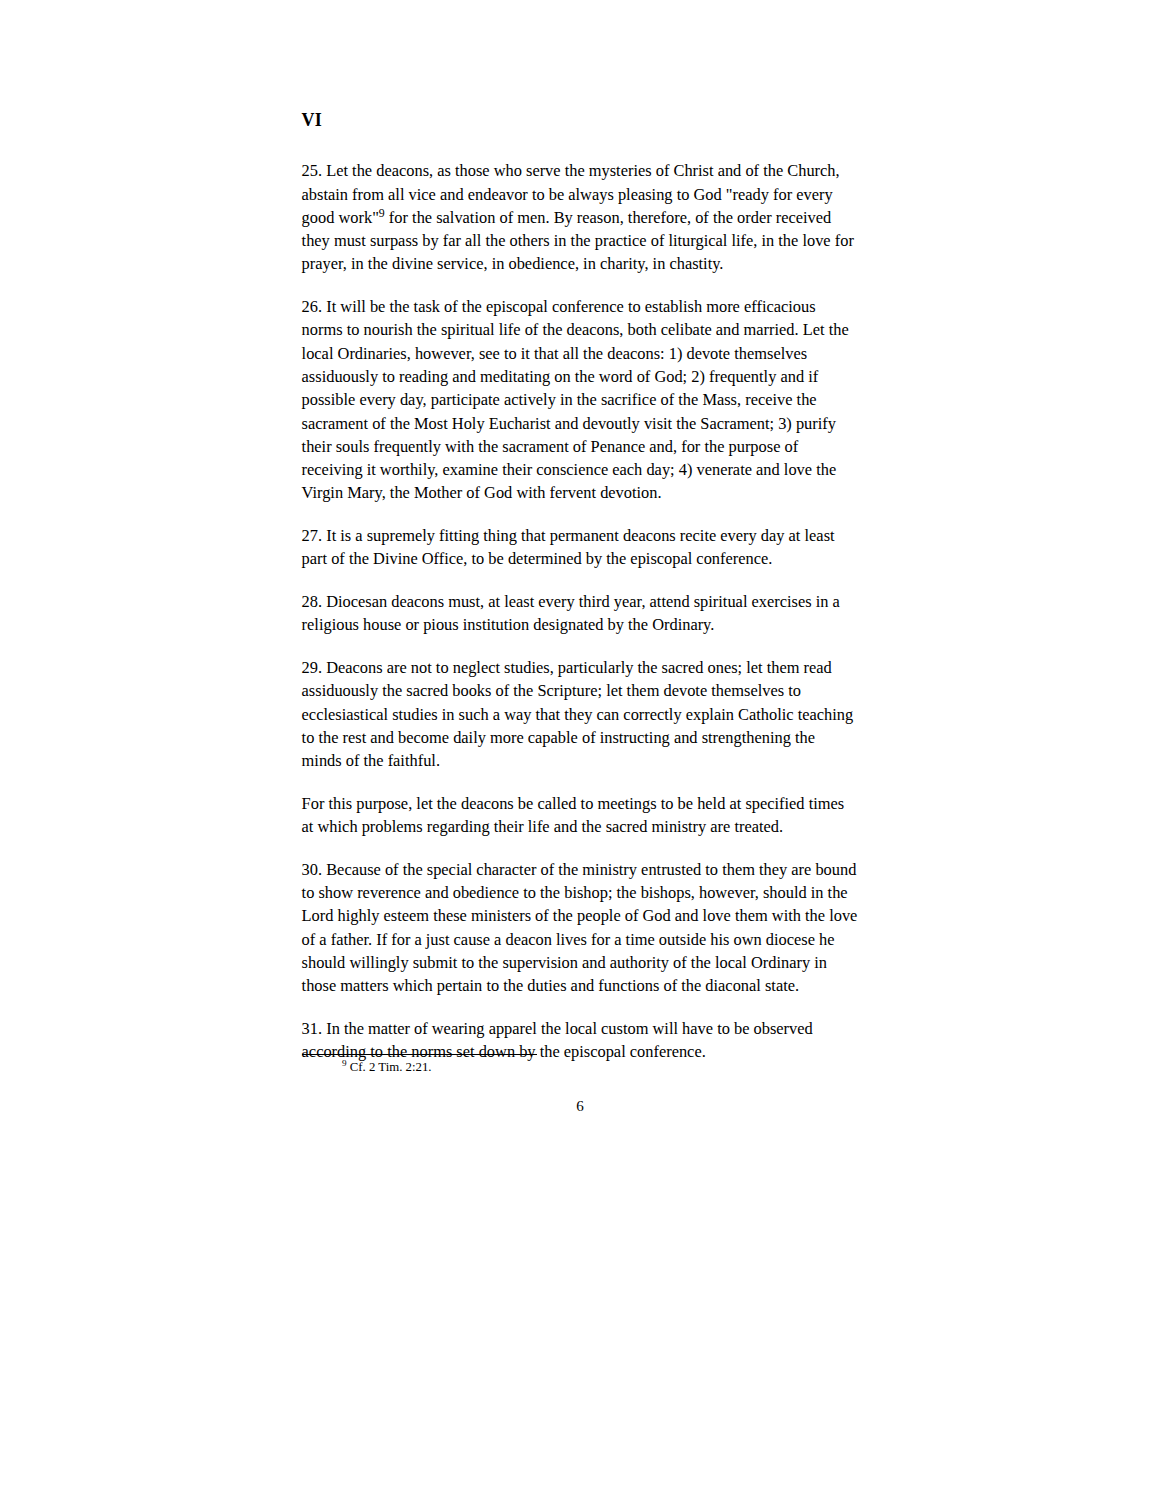VI
25. Let the deacons, as those who serve the mysteries of Christ and of the Church, abstain from all vice and endeavor to be always pleasing to God "ready for every good work"9 for the salvation of men. By reason, therefore, of the order received they must surpass by far all the others in the practice of liturgical life, in the love for prayer, in the divine service, in obedience, in charity, in chastity.
26. It will be the task of the episcopal conference to establish more efficacious norms to nourish the spiritual life of the deacons, both celibate and married. Let the local Ordinaries, however, see to it that all the deacons: 1) devote themselves assiduously to reading and meditating on the word of God; 2) frequently and if possible every day, participate actively in the sacrifice of the Mass, receive the sacrament of the Most Holy Eucharist and devoutly visit the Sacrament; 3) purify their souls frequently with the sacrament of Penance and, for the purpose of receiving it worthily, examine their conscience each day; 4) venerate and love the Virgin Mary, the Mother of God with fervent devotion.
27. It is a supremely fitting thing that permanent deacons recite every day at least part of the Divine Office, to be determined by the episcopal conference.
28. Diocesan deacons must, at least every third year, attend spiritual exercises in a religious house or pious institution designated by the Ordinary.
29. Deacons are not to neglect studies, particularly the sacred ones; let them read assiduously the sacred books of the Scripture; let them devote themselves to ecclesiastical studies in such a way that they can correctly explain Catholic teaching to the rest and become daily more capable of instructing and strengthening the minds of the faithful.
For this purpose, let the deacons be called to meetings to be held at specified times at which problems regarding their life and the sacred ministry are treated.
30. Because of the special character of the ministry entrusted to them they are bound to show reverence and obedience to the bishop; the bishops, however, should in the Lord highly esteem these ministers of the people of God and love them with the love of a father. If for a just cause a deacon lives for a time outside his own diocese he should willingly submit to the supervision and authority of the local Ordinary in those matters which pertain to the duties and functions of the diaconal state.
31. In the matter of wearing apparel the local custom will have to be observed according to the norms set down by the episcopal conference.
9 Cf. 2 Tim. 2:21.
6